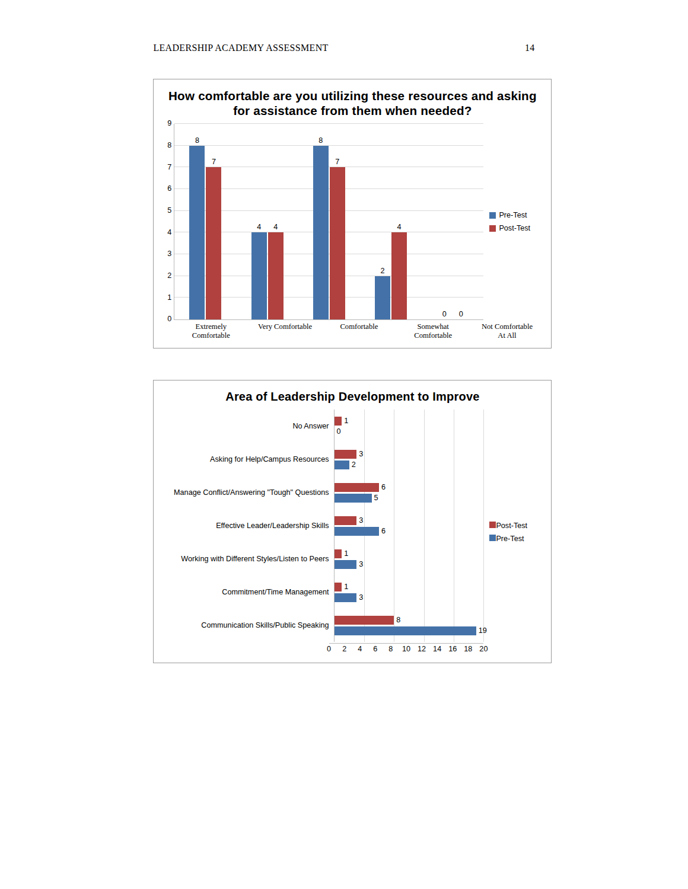Leadership Academy Assessment
14
How comfortable are you utilizing these resources and asking for assistance from them when needed?
9 8 7 6 5 4 3 2 1 0
8
7
4
4
8
7
2
4
0
0
Pre-Test
Post-Test
Extremely Comfortable
Very Comfortable
Comfortable
Somewhat Comfortable
Not Comfortable At All
Area of Leadership Development to Improve
No Answer
1
0
Asking for Help/Campus Resources
3
2
Manage Conflict/Answering "Tough" Questions
6
5
Effective Leader/Leadership Skills
3
6
Working with Different Styles/Listen to Peers
1
3
Commitment/Time Management
1
3
Communication Skills/Public Speaking
8
19
0 2 4 6 8 10 12 14 16 18 20
Post-Test
Pre-Test